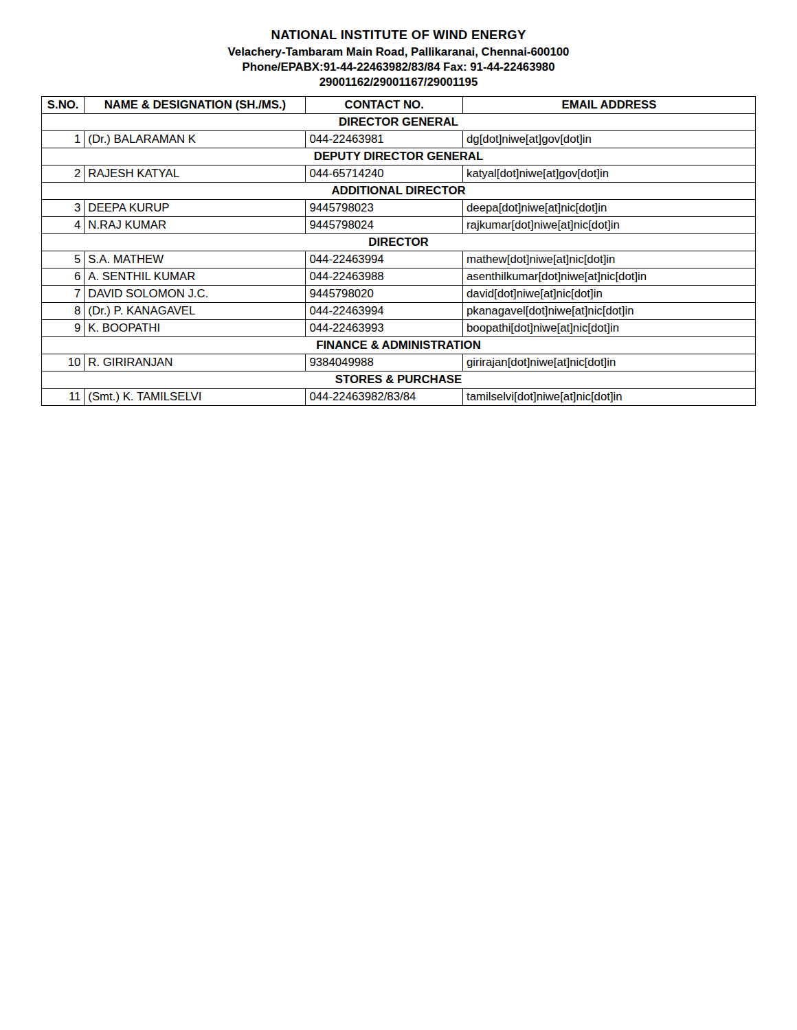NATIONAL INSTITUTE OF WIND ENERGY
Velachery-Tambaram Main Road, Pallikaranai, Chennai-600100
Phone/EPABX:91-44-22463982/83/84 Fax: 91-44-22463980
29001162/29001167/29001195
| S.NO. | NAME & DESIGNATION (SH./MS.) | CONTACT NO. | EMAIL ADDRESS |
| --- | --- | --- | --- |
| DIRECTOR GENERAL |
| 1 | (Dr.) BALARAMAN K | 044-22463981 | dg[dot]niwe[at]gov[dot]in |
| DEPUTY DIRECTOR GENERAL |
| 2 | RAJESH KATYAL | 044-65714240 | katyal[dot]niwe[at]gov[dot]in |
| ADDITIONAL DIRECTOR |
| 3 | DEEPA KURUP | 9445798023 | deepa[dot]niwe[at]nic[dot]in |
| 4 | N.RAJ KUMAR | 9445798024 | rajkumar[dot]niwe[at]nic[dot]in |
| DIRECTOR |
| 5 | S.A. MATHEW | 044-22463994 | mathew[dot]niwe[at]nic[dot]in |
| 6 | A. SENTHIL KUMAR | 044-22463988 | asenthilkumar[dot]niwe[at]nic[dot]in |
| 7 | DAVID SOLOMON J.C. | 9445798020 | david[dot]niwe[at]nic[dot]in |
| 8 | (Dr.) P. KANAGAVEL | 044-22463994 | pkanagavel[dot]niwe[at]nic[dot]in |
| 9 | K. BOOPATHI | 044-22463993 | boopathi[dot]niwe[at]nic[dot]in |
| FINANCE & ADMINISTRATION |
| 10 | R. GIRIRANJAN | 9384049988 | girirajan[dot]niwe[at]nic[dot]in |
| STORES & PURCHASE |
| 11 | (Smt.) K. TAMILSELVI | 044-22463982/83/84 | tamilselvi[dot]niwe[at]nic[dot]in |